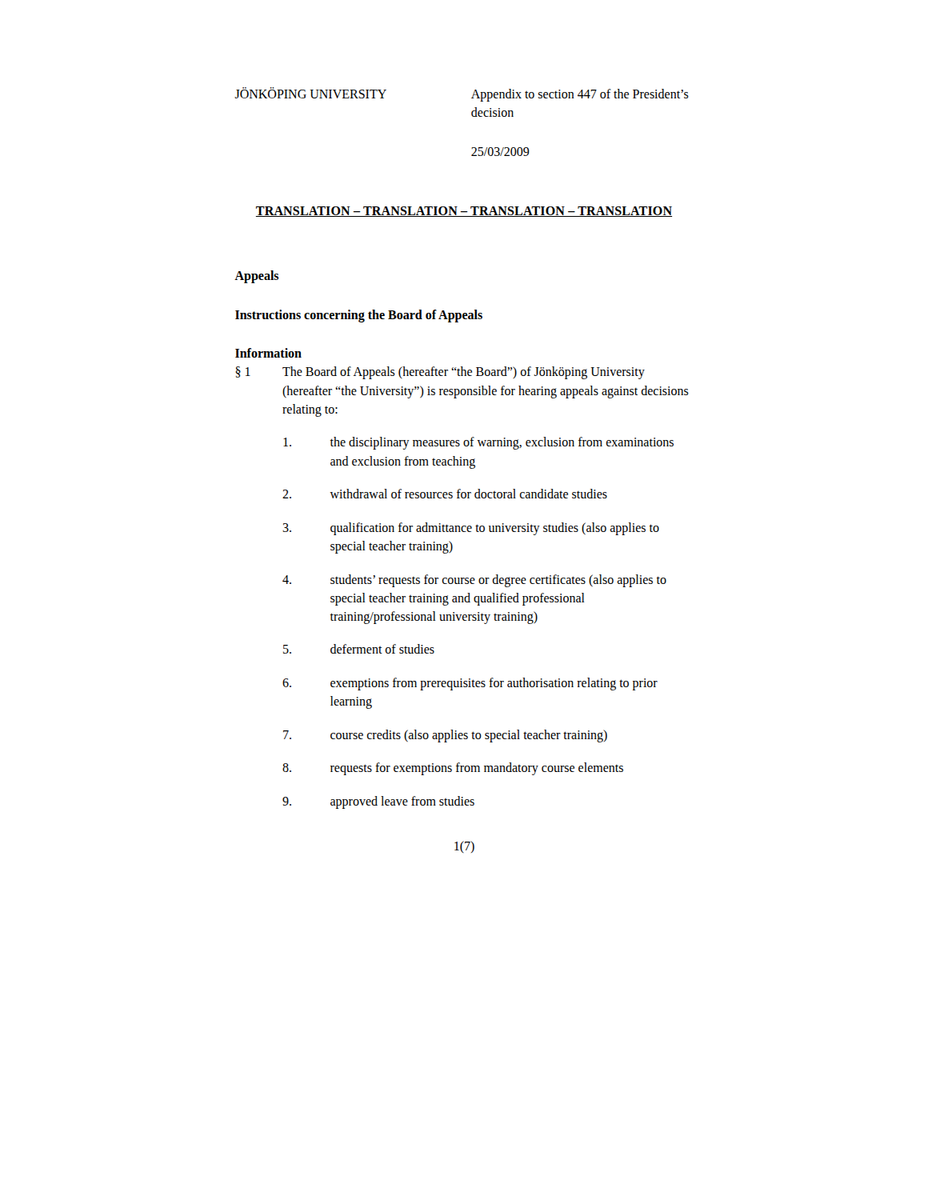JÖNKÖPING UNIVERSITY
Appendix to section 447 of the President’s decision
25/03/2009
TRANSLATION – TRANSLATION – TRANSLATION – TRANSLATION
Appeals
Instructions concerning the Board of Appeals
Information
§ 1
The Board of Appeals (hereafter “the Board”) of Jönköping University (hereafter “the University”) is responsible for hearing appeals against decisions relating to:
1. the disciplinary measures of warning, exclusion from examinations and exclusion from teaching
2. withdrawal of resources for doctoral candidate studies
3. qualification for admittance to university studies (also applies to special teacher training)
4. students’ requests for course or degree certificates (also applies to special teacher training and qualified professional training/professional university training)
5. deferment of studies
6. exemptions from prerequisites for authorisation relating to prior learning
7. course credits (also applies to special teacher training)
8. requests for exemptions from mandatory course elements
9. approved leave from studies
1(7)